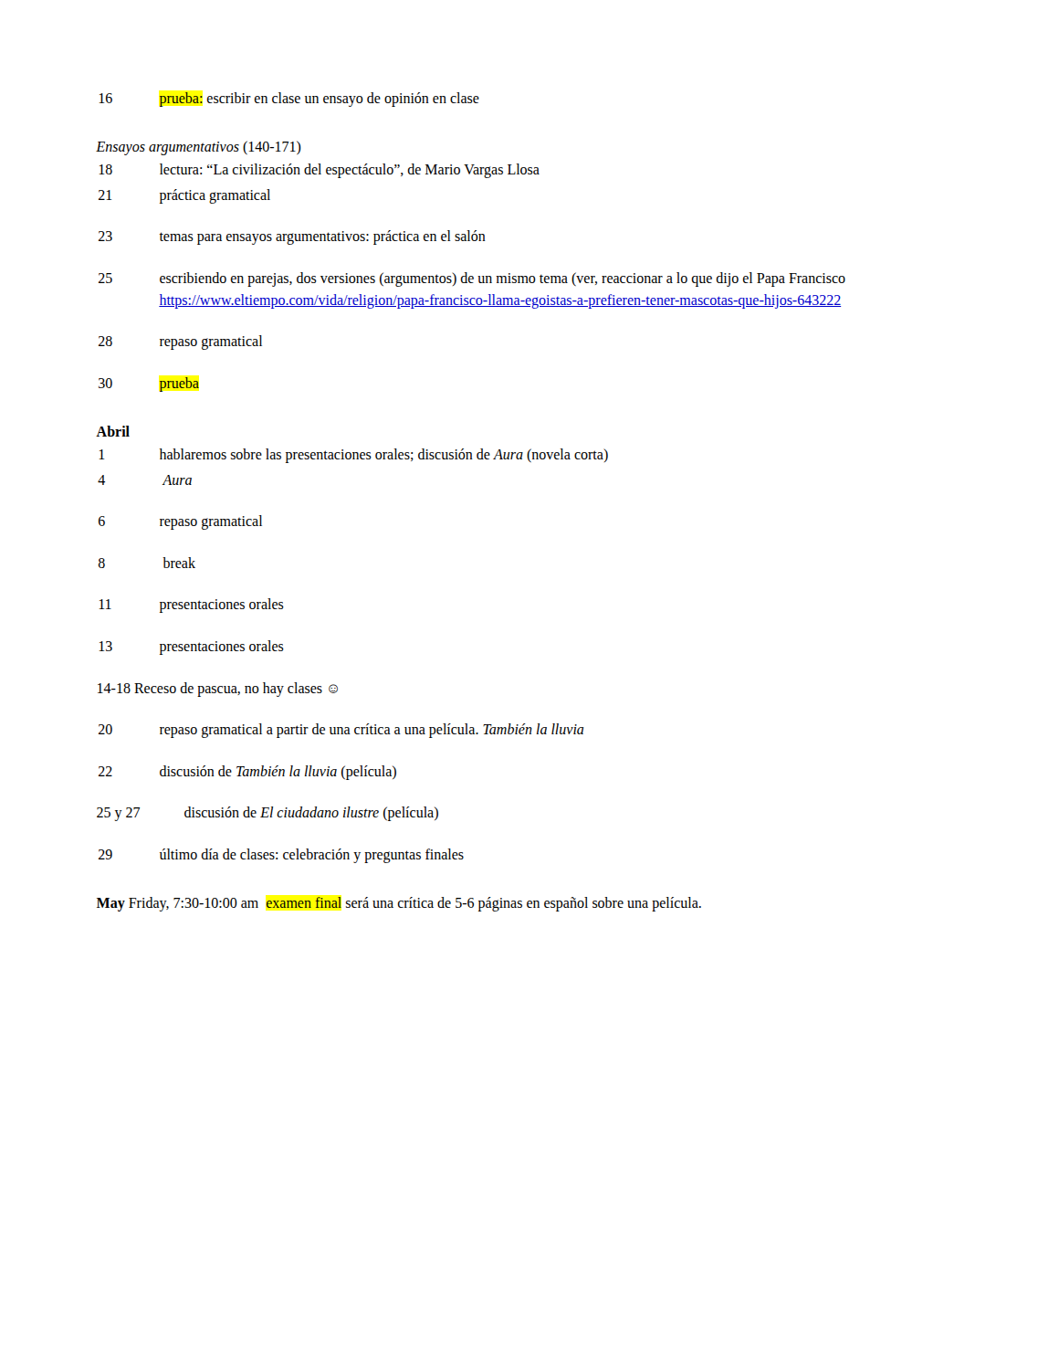16
prueba: escribir en clase un ensayo de opinión en clase
Ensayos argumentativos (140-171)
18
lectura: “La civilización del espectáculo”, de Mario Vargas Llosa
21
práctica gramatical
23
temas para ensayos argumentativos: práctica en el salón
25
escribiendo en parejas, dos versiones (argumentos) de un mismo tema (ver, reaccionar a lo que dijo el Papa Francisco
https://www.eltiempo.com/vida/religion/papa-francisco-llama-egoistas-a-prefieren-tener-mascotas-que-hijos-643222
28
repaso gramatical
30
prueba
Abril
1
hablaremos sobre las presentaciones orales; discusión de Aura (novela corta)
4
Aura
6
repaso gramatical
8
break
11
presentaciones orales
13
presentaciones orales
14-18 Receso de pascua, no hay clases ☺
20
repaso gramatical a partir de una crítica a una película. También la lluvia
22
discusión de También la lluvia (película)
25 y 27   discusión de El ciudadano ilustre (película)
29
último día de clases: celebración y preguntas finales
May Friday, 7:30-10:00 am examen final será una crítica de 5-6 páginas en español sobre una película.